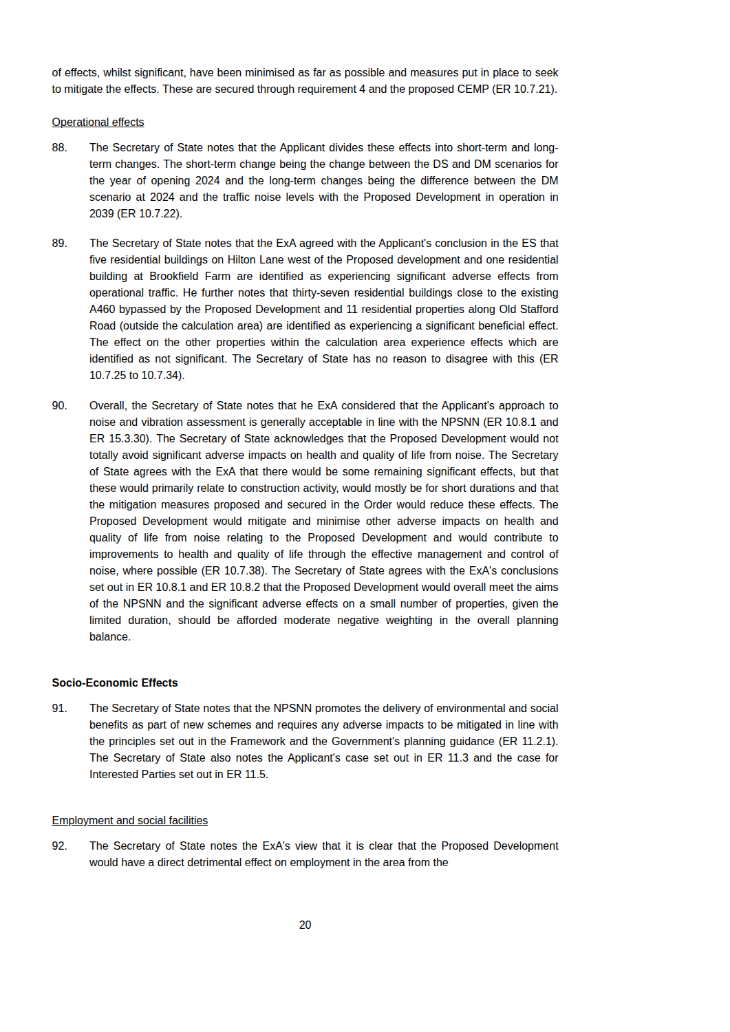of effects, whilst significant, have been minimised as far as possible and measures put in place to seek to mitigate the effects. These are secured through requirement 4 and the proposed CEMP (ER 10.7.21).
Operational effects
88.
The Secretary of State notes that the Applicant divides these effects into short-term and long-term changes. The short-term change being the change between the DS and DM scenarios for the year of opening 2024 and the long-term changes being the difference between the DM scenario at 2024 and the traffic noise levels with the Proposed Development in operation in 2039 (ER 10.7.22).
89.
The Secretary of State notes that the ExA agreed with the Applicant's conclusion in the ES that five residential buildings on Hilton Lane west of the Proposed development and one residential building at Brookfield Farm are identified as experiencing significant adverse effects from operational traffic. He further notes that thirty-seven residential buildings close to the existing A460 bypassed by the Proposed Development and 11 residential properties along Old Stafford Road (outside the calculation area) are identified as experiencing a significant beneficial effect. The effect on the other properties within the calculation area experience effects which are identified as not significant. The Secretary of State has no reason to disagree with this (ER 10.7.25 to 10.7.34).
90.
Overall, the Secretary of State notes that he ExA considered that the Applicant's approach to noise and vibration assessment is generally acceptable in line with the NPSNN (ER 10.8.1 and ER 15.3.30). The Secretary of State acknowledges that the Proposed Development would not totally avoid significant adverse impacts on health and quality of life from noise. The Secretary of State agrees with the ExA that there would be some remaining significant effects, but that these would primarily relate to construction activity, would mostly be for short durations and that the mitigation measures proposed and secured in the Order would reduce these effects. The Proposed Development would mitigate and minimise other adverse impacts on health and quality of life from noise relating to the Proposed Development and would contribute to improvements to health and quality of life through the effective management and control of noise, where possible (ER 10.7.38). The Secretary of State agrees with the ExA's conclusions set out in ER 10.8.1 and ER 10.8.2 that the Proposed Development would overall meet the aims of the NPSNN and the significant adverse effects on a small number of properties, given the limited duration, should be afforded moderate negative weighting in the overall planning balance.
Socio-Economic Effects
91.
The Secretary of State notes that the NPSNN promotes the delivery of environmental and social benefits as part of new schemes and requires any adverse impacts to be mitigated in line with the principles set out in the Framework and the Government's planning guidance (ER 11.2.1). The Secretary of State also notes the Applicant's case set out in ER 11.3 and the case for Interested Parties set out in ER 11.5.
Employment and social facilities
92.
The Secretary of State notes the ExA's view that it is clear that the Proposed Development would have a direct detrimental effect on employment in the area from the
20